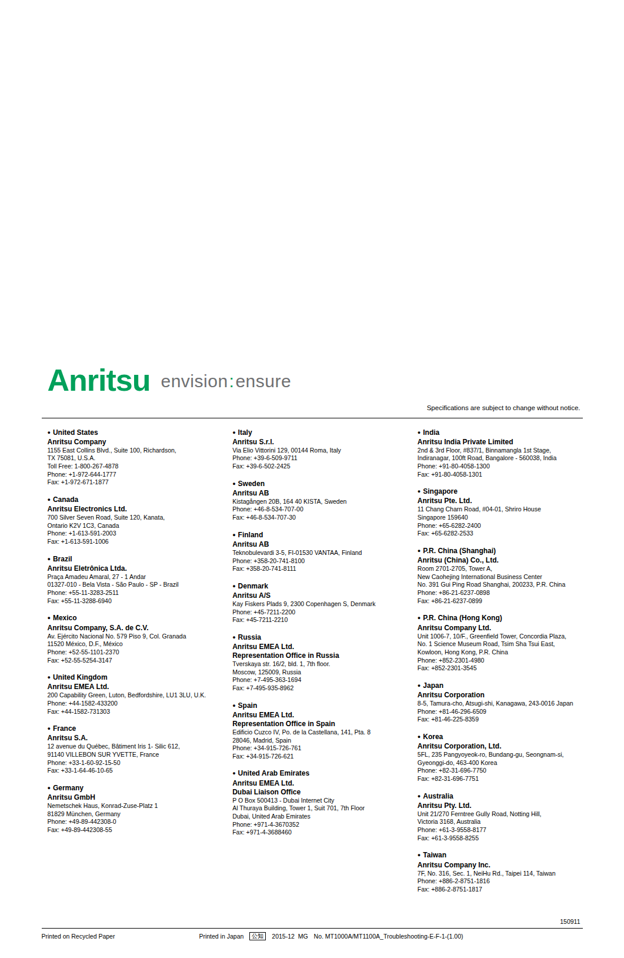Anritsu
envision: ensure
Specifications are subject to change without notice.
United States
Anritsu Company
1155 East Collins Blvd., Suite 100, Richardson,
TX 75081, U.S.A.
Toll Free: 1-800-267-4878
Phone: +1-972-644-1777
Fax: +1-972-671-1877
Canada
Anritsu Electronics Ltd.
700 Silver Seven Road, Suite 120, Kanata,
Ontario K2V 1C3, Canada
Phone: +1-613-591-2003
Fax: +1-613-591-1006
Brazil
Anritsu Eletrônica Ltda.
Praça Amadeu Amaral, 27 - 1 Andar
01327-010 - Bela Vista - São Paulo - SP - Brazil
Phone: +55-11-3283-2511
Fax: +55-11-3288-6940
Mexico
Anritsu Company, S.A. de C.V.
Av. Ejército Nacional No. 579 Piso 9, Col. Granada
11520 México, D.F., México
Phone: +52-55-1101-2370
Fax: +52-55-5254-3147
United Kingdom
Anritsu EMEA Ltd.
200 Capability Green, Luton, Bedfordshire, LU1 3LU, U.K.
Phone: +44-1582-433200
Fax: +44-1582-731303
France
Anritsu S.A.
12 avenue du Québec, Bâtiment Iris 1- Silic 612,
91140 VILLEBON SUR YVETTE, France
Phone: +33-1-60-92-15-50
Fax: +33-1-64-46-10-65
Germany
Anritsu GmbH
Nemetschek Haus, Konrad-Zuse-Platz 1
81829 München, Germany
Phone: +49-89-442308-0
Fax: +49-89-442308-55
Italy
Anritsu S.r.l.
Via Elio Vittorini 129, 00144 Roma, Italy
Phone: +39-6-509-9711
Fax: +39-6-502-2425
Sweden
Anritsu AB
Kistagången 20B, 164 40 KISTA, Sweden
Phone: +46-8-534-707-00
Fax: +46-8-534-707-30
Finland
Anritsu AB
Teknobulevardi 3-5, FI-01530 VANTAA, Finland
Phone: +358-20-741-8100
Fax: +358-20-741-8111
Denmark
Anritsu A/S
Kay Fiskers Plads 9, 2300 Copenhagen S, Denmark
Phone: +45-7211-2200
Fax: +45-7211-2210
Russia
Anritsu EMEA Ltd.
Representation Office in Russia
Tverskaya str. 16/2, bld. 1, 7th floor.
Moscow, 125009, Russia
Phone: +7-495-363-1694
Fax: +7-495-935-8962
Spain
Anritsu EMEA Ltd.
Representation Office in Spain
Edificio Cuzco IV, Po. de la Castellana, 141, Pta. 8
28046, Madrid, Spain
Phone: +34-915-726-761
Fax: +34-915-726-621
United Arab Emirates
Anritsu EMEA Ltd.
Dubai Liaison Office
P O Box 500413 - Dubai Internet City
Al Thuraya Building, Tower 1, Suit 701, 7th Floor
Dubai, United Arab Emirates
Phone: +971-4-3670352
Fax: +971-4-3688460
India
Anritsu India Private Limited
2nd & 3rd Floor, #837/1, Binnamangla 1st Stage,
Indiranagar, 100ft Road, Bangalore - 560038, India
Phone: +91-80-4058-1300
Fax: +91-80-4058-1301
Singapore
Anritsu Pte. Ltd.
11 Chang Charn Road, #04-01, Shriro House
Singapore 159640
Phone: +65-6282-2400
Fax: +65-6282-2533
P.R. China (Shanghai)
Anritsu (China) Co., Ltd.
Room 2701-2705, Tower A,
New Caohejing International Business Center
No. 391 Gui Ping Road Shanghai, 200233, P.R. China
Phone: +86-21-6237-0898
Fax: +86-21-6237-0899
P.R. China (Hong Kong)
Anritsu Company Ltd.
Unit 1006-7, 10/F., Greenfield Tower, Concordia Plaza,
No. 1 Science Museum Road, Tsim Sha Tsui East,
Kowloon, Hong Kong, P.R. China
Phone: +852-2301-4980
Fax: +852-2301-3545
Japan
Anritsu Corporation
8-5, Tamura-cho, Atsugi-shi, Kanagawa, 243-0016 Japan
Phone: +81-46-296-6509
Fax: +81-46-225-8359
Korea
Anritsu Corporation, Ltd.
5FL, 235 Pangyoyeok-ro, Bundang-gu, Seongnam-si,
Gyeonggi-do, 463-400 Korea
Phone: +82-31-696-7750
Fax: +82-31-696-7751
Australia
Anritsu Pty. Ltd.
Unit 21/270 Ferntree Gully Road, Notting Hill,
Victoria 3168, Australia
Phone: +61-3-9558-8177
Fax: +61-3-9558-8255
Taiwan
Anritsu Company Inc.
7F, No. 316, Sec. 1, NeiHu Rd., Taipei 114, Taiwan
Phone: +886-2-8751-1816
Fax: +886-2-8751-1817
150911
Printed on Recycled Paper
Printed in Japan 公知 2015-12 MG No. MT1000A/MT1100A_Troubleshooting-E-F-1-(1.00)